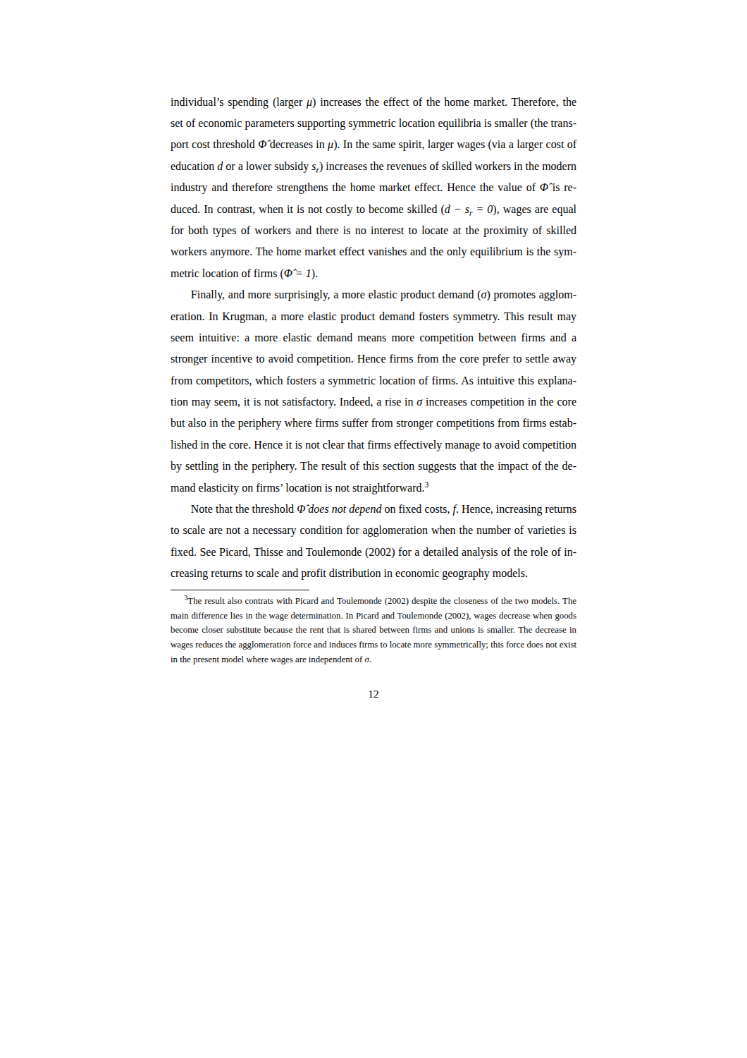individual’s spending (larger μ) increases the effect of the home market. Therefore, the set of economic parameters supporting symmetric location equilibria is smaller (the transport cost threshold Φ̂ decreases in μ). In the same spirit, larger wages (via a larger cost of education d or a lower subsidy sr) increases the revenues of skilled workers in the modern industry and therefore strengthens the home market effect. Hence the value of Φ̂ is reduced. In contrast, when it is not costly to become skilled (d − sr = 0), wages are equal for both types of workers and there is no interest to locate at the proximity of skilled workers anymore. The home market effect vanishes and the only equilibrium is the symmetric location of firms (Φ̂ = 1).
Finally, and more surprisingly, a more elastic product demand (σ) promotes agglomeration. In Krugman, a more elastic product demand fosters symmetry. This result may seem intuitive: a more elastic demand means more competition between firms and a stronger incentive to avoid competition. Hence firms from the core prefer to settle away from competitors, which fosters a symmetric location of firms. As intuitive this explanation may seem, it is not satisfactory. Indeed, a rise in σ increases competition in the core but also in the periphery where firms suffer from stronger competitions from firms established in the core. Hence it is not clear that firms effectively manage to avoid competition by settling in the periphery. The result of this section suggests that the impact of the demand elasticity on firms’ location is not straightforward.3
Note that the threshold Φ̂ does not depend on fixed costs, f. Hence, increasing returns to scale are not a necessary condition for agglomeration when the number of varieties is fixed. See Picard, Thisse and Toulemonde (2002) for a detailed analysis of the role of increasing returns to scale and profit distribution in economic geography models.
3The result also contrats with Picard and Toulemonde (2002) despite the closeness of the two models. The main difference lies in the wage determination. In Picard and Toulemonde (2002), wages decrease when goods become closer substitute because the rent that is shared between firms and unions is smaller. The decrease in wages reduces the agglomeration force and induces firms to locate more symmetrically; this force does not exist in the present model where wages are independent of σ.
12